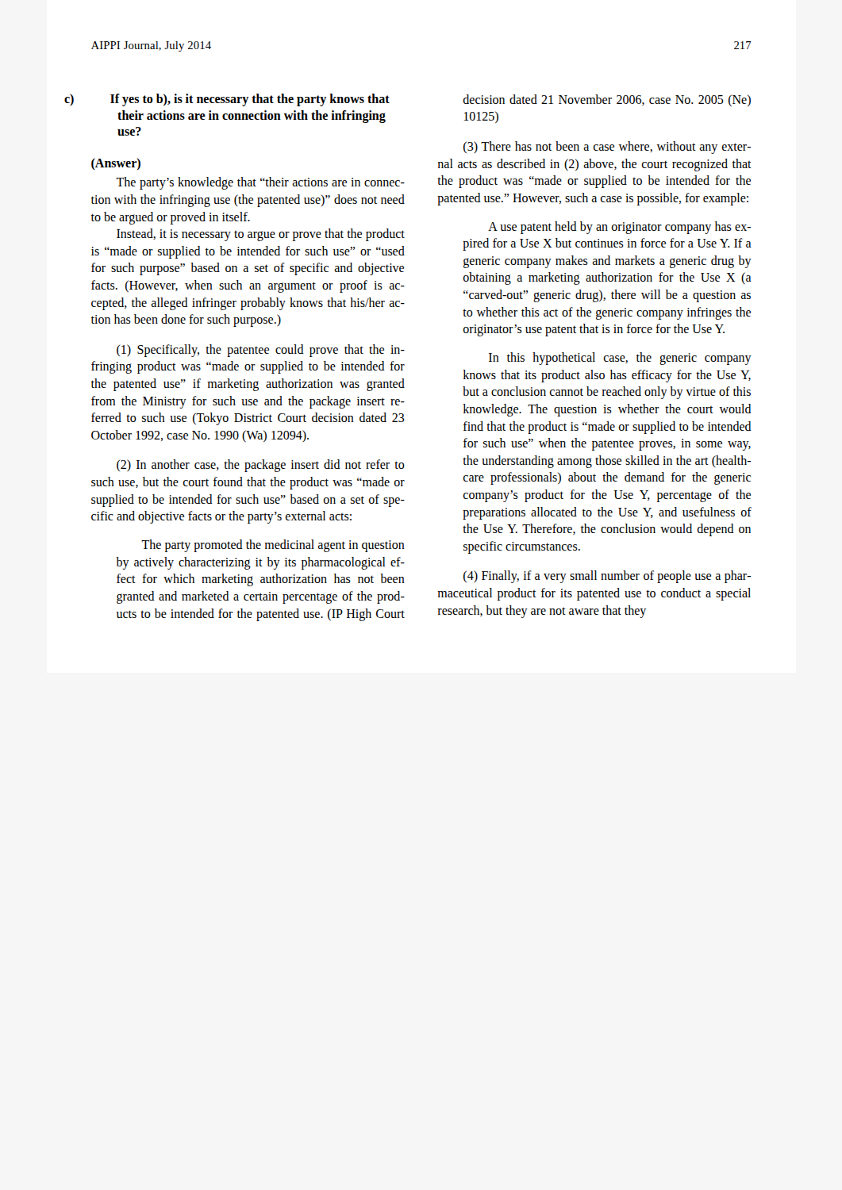AIPPI Journal, July 2014 217
c) If yes to b), is it necessary that the party knows that their actions are in connection with the infringing use?
(Answer)
The party’s knowledge that “their actions are in connection with the infringing use (the patented use)” does not need to be argued or proved in itself.
Instead, it is necessary to argue or prove that the product is “made or supplied to be intended for such use” or “used for such purpose” based on a set of specific and objective facts. (However, when such an argument or proof is accepted, the alleged infringer probably knows that his/her action has been done for such purpose.)
(1) Specifically, the patentee could prove that the infringing product was “made or supplied to be intended for the patented use” if marketing authorization was granted from the Ministry for such use and the package insert referred to such use (Tokyo District Court decision dated 23 October 1992, case No. 1990 (Wa) 12094).
(2) In another case, the package insert did not refer to such use, but the court found that the product was “made or supplied to be intended for such use” based on a set of specific and objective facts or the party’s external acts:
The party promoted the medicinal agent in question by actively characterizing it by its pharmacological effect for which marketing authorization has not been granted and marketed a certain percentage of the products to be intended for the patented use. (IP High Court decision dated 21 November 2006, case No. 2005 (Ne) 10125)
(3) There has not been a case where, without any external acts as described in (2) above, the court recognized that the product was “made or supplied to be intended for the patented use.” However, such a case is possible, for example:
A use patent held by an originator company has expired for a Use X but continues in force for a Use Y. If a generic company makes and markets a generic drug by obtaining a marketing authorization for the Use X (a “carved-out” generic drug), there will be a question as to whether this act of the generic company infringes the originator’s use patent that is in force for the Use Y.
In this hypothetical case, the generic company knows that its product also has efficacy for the Use Y, but a conclusion cannot be reached only by virtue of this knowledge. The question is whether the court would find that the product is “made or supplied to be intended for such use” when the patentee proves, in some way, the understanding among those skilled in the art (healthcare professionals) about the demand for the generic company’s product for the Use Y, percentage of the preparations allocated to the Use Y, and usefulness of the Use Y. Therefore, the conclusion would depend on specific circumstances.
(4) Finally, if a very small number of people use a pharmaceutical product for its patented use to conduct a special research, but they are not aware that they